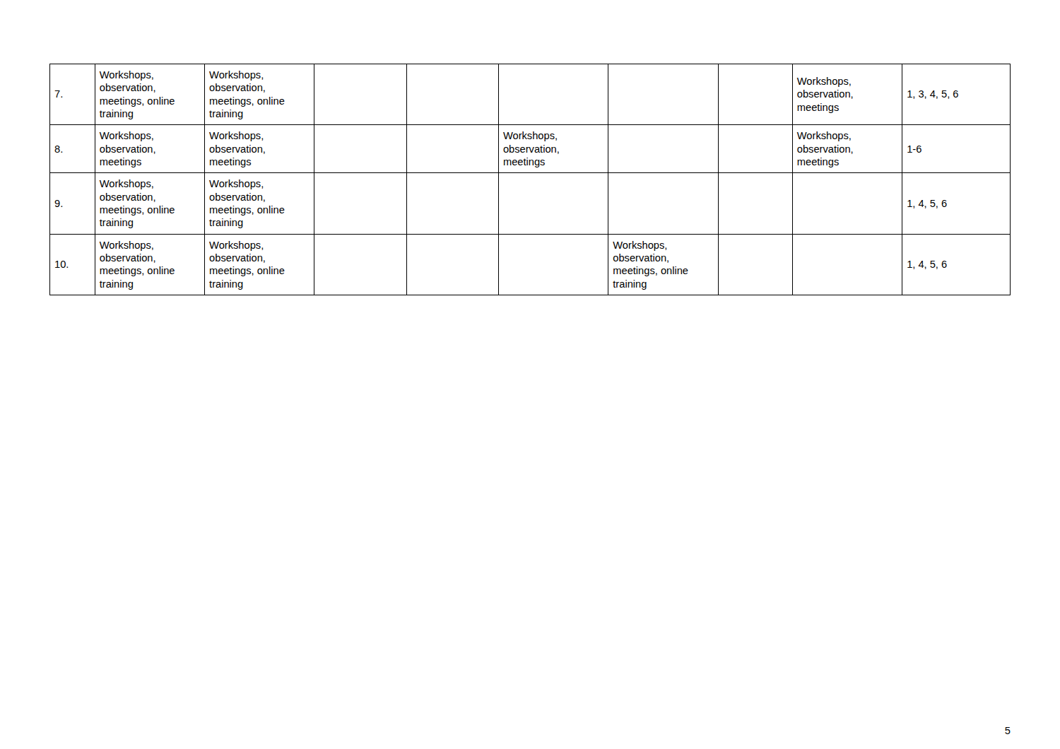| 7. | Workshops, observation, meetings, online training | Workshops, observation, meetings, online training | | | | | | Workshops, observation, meetings | 1, 3, 4, 5, 6 |
| 8. | Workshops, observation, meetings | Workshops, observation, meetings | | | Workshops, observation, meetings | | | Workshops, observation, meetings | 1-6 |
| 9. | Workshops, observation, meetings, online training | Workshops, observation, meetings, online training | | | | | | | 1, 4, 5, 6 |
| 10. | Workshops, observation, meetings, online training | Workshops, observation, meetings, online training | | | | Workshops, observation, meetings, online training | | | 1, 4, 5, 6 |
5